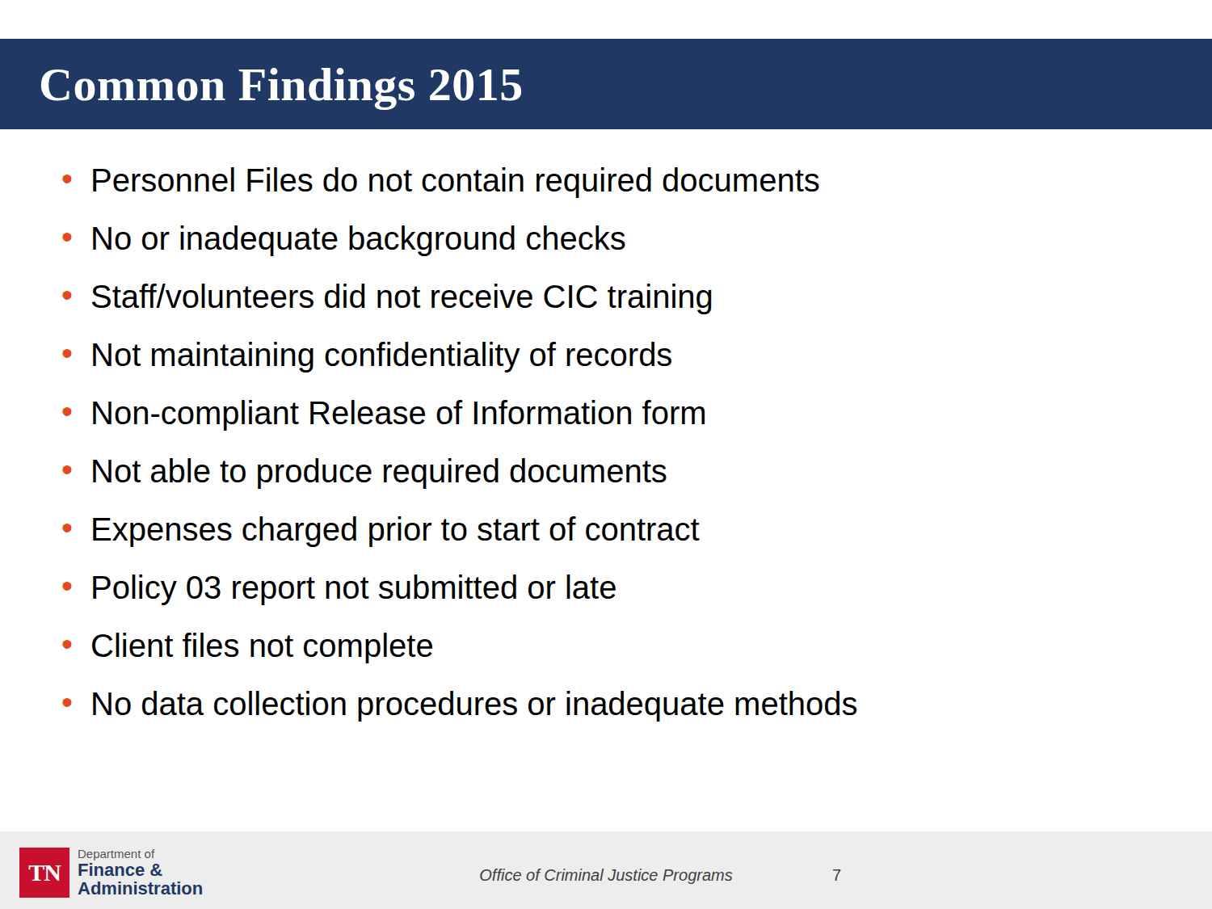Common Findings 2015
Personnel Files do not contain required documents
No or inadequate background checks
Staff/volunteers did not receive CIC training
Not maintaining confidentiality of records
Non-compliant Release of Information form
Not able to produce required documents
Expenses charged prior to start of contract
Policy 03 report not submitted or late
Client files not complete
No data collection procedures or inadequate methods
TN
Department of
Finance &
Administration
Office of Criminal Justice Programs
7